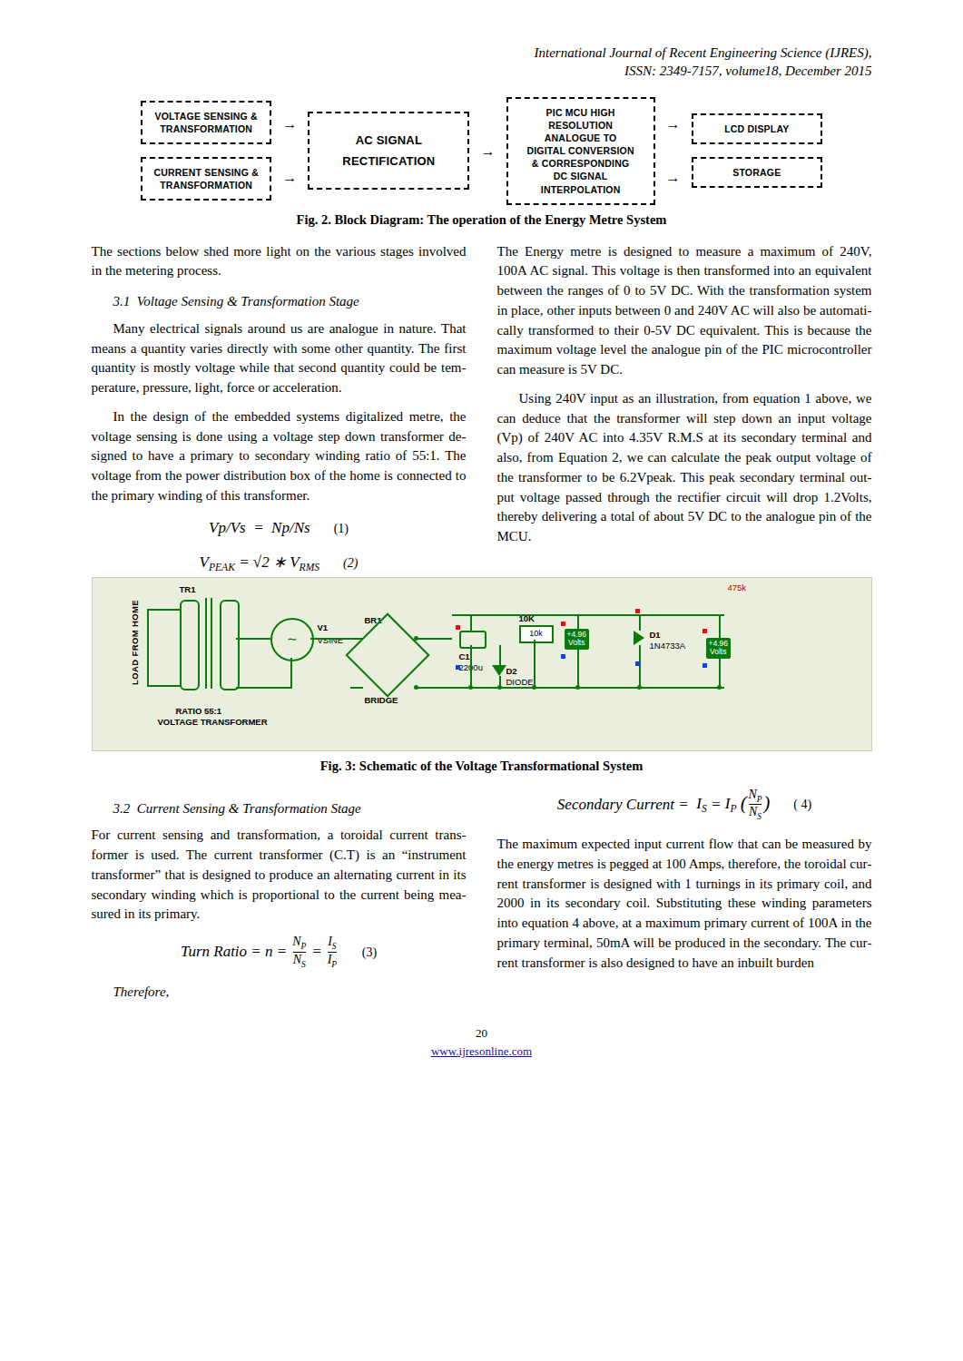International Journal of Recent Engineering Science (IJRES),
ISSN: 2349-7157, volume18, December 2015
VOLTAGE SENSING &
TRANSFORMATION
CURRENT SENSING &
TRANSFORMATION
→ →
AC SIGNAL
RECTIFICATION
→
PIC MCU HIGH
RESOLUTION
ANALOGUE TO
DIGITAL CONVERSION
& CORRESPONDING
DC SIGNAL
INTERPOLATION
→ →
LCD DISPLAY
STORAGE
Fig. 2. Block Diagram: The operation of the Energy Metre System
The sections below shed more light on the various stages involved in the metering process.
3.1 Voltage Sensing & Transformation Stage
Many electrical signals around us are analogue in nature. That means a quantity varies directly with some other quantity. The first quantity is mostly voltage while that second quantity could be temperature, pressure, light, force or acceleration.
In the design of the embedded systems digitalized metre, the voltage sensing is done using a voltage step down transformer designed to have a primary to secondary winding ratio of 55:1. The voltage from the power distribution box of the home is connected to the primary winding of this transformer.
Vp/Vs = Np/Ns (1)
VPEAK = 2 ∗ VRMS (2)
The Energy metre is designed to measure a maximum of 240V, 100A AC signal. This voltage is then transformed into an equivalent between the ranges of 0 to 5V DC. With the transformation system in place, other inputs between 0 and 240V AC will also be automatically transformed to their 0-5V DC equivalent. This is because the maximum voltage level the analogue pin of the PIC microcontroller can measure is 5V DC.
Using 240V input as an illustration, from equation 1 above, we can deduce that the transformer will step down an input voltage (Vp) of 240V AC into 4.35V R.M.S at its secondary terminal and also, from Equation 2, we can calculate the peak output voltage of the transformer to be 6.2Vpeak. This peak secondary terminal output voltage passed through the rectifier circuit will drop 1.2Volts, thereby delivering a total of about 5V DC to the analogue pin of the MCU.
TR1 LOAD FROM HOME RATIO 55:1 VOLTAGE TRANSFORMER ∼ V1 VSINE BR1 BRIDGE C1 2200u 10k 10K D2 DIODE +4.96
Volts D1 1N4733A +4.96
Volts 475k
Fig. 3: Schematic of the Voltage Transformational System
3.2 Current Sensing & Transformation Stage
For current sensing and transformation, a toroidal current transformer is used. The current transformer (C.T) is an “instrument transformer” that is designed to produce an alternating current in its secondary winding which is proportional to the current being measured in its primary.
Turn Ratio = n = NP NS = IS IP (3)
Therefore,
Secondary Current = IS = IP (NP NS) ( 4)
The maximum expected input current flow that can be measured by the energy metres is pegged at 100 Amps, therefore, the toroidal current transformer is designed with 1 turnings in its primary coil, and 2000 in its secondary coil. Substituting these winding parameters into equation 4 above, at a maximum primary current of 100A in the primary terminal, 50mA will be produced in the secondary. The current transformer is also designed to have an inbuilt burden
20
www.ijresonline.com